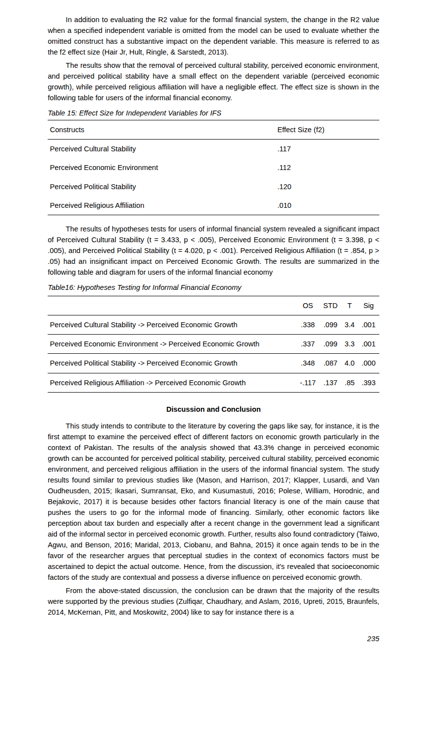In addition to evaluating the R2 value for the formal financial system, the change in the R2 value when a specified independent variable is omitted from the model can be used to evaluate whether the omitted construct has a substantive impact on the dependent variable. This measure is referred to as the f2 effect size (Hair Jr, Hult, Ringle, & Sarstedt, 2013).
The results show that the removal of perceived cultural stability, perceived economic environment, and perceived political stability have a small effect on the dependent variable (perceived economic growth), while perceived religious affiliation will have a negligible effect. The effect size is shown in the following table for users of the informal financial economy.
Table 15: Effect Size for Independent Variables for IFS
| Constructs | Effect Size (f2) |
| --- | --- |
| Perceived Cultural Stability | .117 |
| Perceived Economic Environment | .112 |
| Perceived Political Stability | .120 |
| Perceived Religious Affiliation | .010 |
The results of hypotheses tests for users of informal financial system revealed a significant impact of Perceived Cultural Stability (t = 3.433, p < .005), Perceived Economic Environment (t = 3.398, p < .005), and Perceived Political Stability (t = 4.020, p < .001). Perceived Religious Affiliation (t = .854, p > .05) had an insignificant impact on Perceived Economic Growth. The results are summarized in the following table and diagram for users of the informal financial economy
Table16: Hypotheses Testing for Informal Financial Economy
| | OS | STD | T | Sig |
| --- | --- | --- | --- | --- |
| Perceived Cultural Stability -> Perceived Economic Growth | .338 | .099 | 3.4 | .001 |
| Perceived Economic Environment -> Perceived Economic Growth | .337 | .099 | 3.3 | .001 |
| Perceived Political Stability -> Perceived Economic Growth | .348 | .087 | 4.0 | .000 |
| Perceived Religious Affiliation -> Perceived Economic Growth | -.117 | .137 | .85 | .393 |
Discussion and Conclusion
This study intends to contribute to the literature by covering the gaps like say, for instance, it is the first attempt to examine the perceived effect of different factors on economic growth particularly in the context of Pakistan. The results of the analysis showed that 43.3% change in perceived economic growth can be accounted for perceived political stability, perceived cultural stability, perceived economic environment, and perceived religious affiliation in the users of the informal financial system. The study results found similar to previous studies like (Mason, and Harrison, 2017; Klapper, Lusardi, and Van Oudheusden, 2015; Ikasari, Sumransat, Eko, and Kusumastuti, 2016; Polese, William, Horodnic, and Bejakovic, 2017) it is because besides other factors financial literacy is one of the main cause that pushes the users to go for the informal mode of financing. Similarly, other economic factors like perception about tax burden and especially after a recent change in the government lead a significant aid of the informal sector in perceived economic growth. Further, results also found contradictory (Taiwo, Agwu, and Benson, 2016; Maridal, 2013, Ciobanu, and Bahna, 2015) it once again tends to be in the favor of the researcher argues that perceptual studies in the context of economics factors must be ascertained to depict the actual outcome. Hence, from the discussion, it's revealed that socioeconomic factors of the study are contextual and possess a diverse influence on perceived economic growth.
From the above-stated discussion, the conclusion can be drawn that the majority of the results were supported by the previous studies (Zulfiqar, Chaudhary, and Aslam, 2016, Upreti, 2015, Braunfels, 2014, McKernan, Pitt, and Moskowitz, 2004) like to say for instance there is a
235